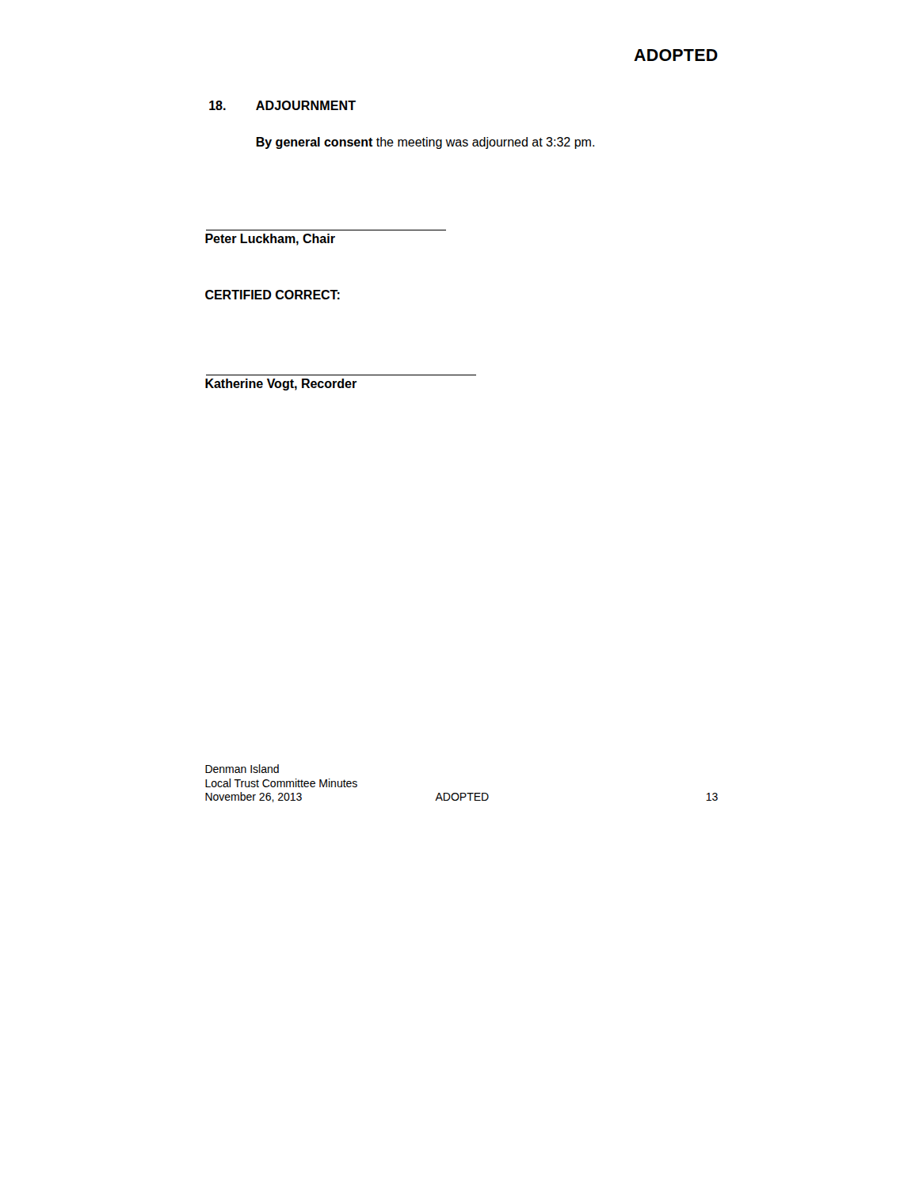ADOPTED
18.
ADJOURNMENT
By general consent the meeting was adjourned at 3:32 pm.
Peter Luckham, Chair
CERTIFIED CORRECT:
Katherine Vogt, Recorder
Denman Island Local Trust Committee Minutes
November 26, 2013 ADOPTED 13